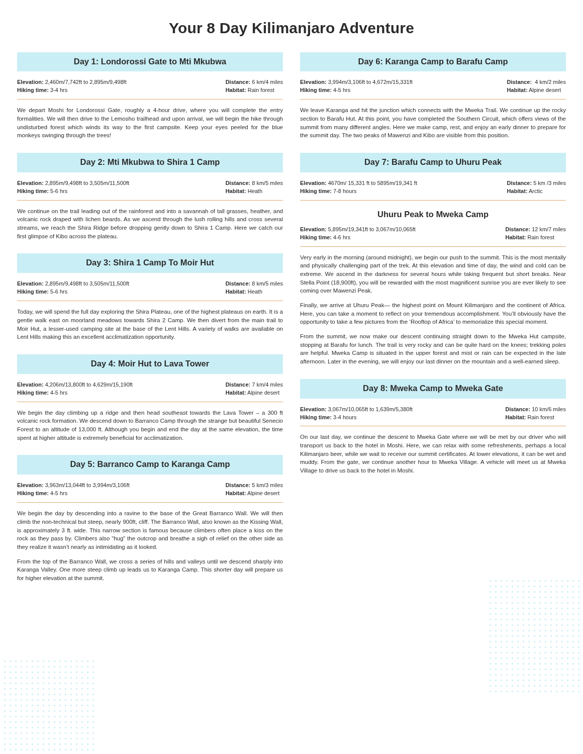Your 8 Day Kilimanjaro Adventure
Day 1: Londorossi Gate to Mti Mkubwa
Elevation: 2,460m/7,742ft to 2,895m/9,498ft
Hiking time: 3-4 hrs
Distance: 6 km/4 miles
Habitat: Rain forest
We depart Moshi for Londorossi Gate, roughly a 4-hour drive, where you will complete the entry formalities. We will then drive to the Lemosho trailhead and upon arrival, we will begin the hike through undisturbed forest which winds its way to the first campsite. Keep your eyes peeled for the blue monkeys swinging through the trees!
Day 2: Mti Mkubwa to Shira 1 Camp
Elevation: 2,895m/9,498ft to 3,505m/11,500ft
Hiking time: 5-6 hrs
Distance: 8 km/5 miles
Habitat: Heath
We continue on the trail leading out of the rainforest and into a savannah of tall grasses, heather, and volcanic rock draped with lichen beards. As we ascend through the lush rolling hills and cross several streams, we reach the Shira Ridge before dropping gently down to Shira 1 Camp. Here we catch our first glimpse of Kibo across the plateau.
Day 3: Shira 1 Camp To Moir Hut
Elevation: 2,895m/9,498ft to 3,505m/11,500ft
Hiking time: 5-6 hrs
Distance: 8 km/5 miles
Habitat: Heath
Today, we will spend the full day exploring the Shira Plateau, one of the highest plateaus on earth. It is a gentle walk east on moorland meadows towards Shira 2 Camp. We then divert from the main trail to Moir Hut, a lesser-used camping site at the base of the Lent Hills. A variety of walks are available on Lent Hills making this an excellent acclimatization opportunity.
Day 4: Moir Hut to Lava Tower
Elevation: 4,206m/13,800ft to 4,629m/15,190ft
Hiking time: 4-5 hrs
Distance: 7 km/4 miles
Habitat: Alpine desert
We begin the day climbing up a ridge and then head southeast towards the Lava Tower – a 300 ft volcanic rock formation. We descend down to Barranco Camp through the strange but beautiful Senecio Forest to an altitude of 13,000 ft. Although you begin and end the day at the same elevation, the time spent at higher altitude is extremely beneficial for acclimatization.
Day 5: Barranco Camp to Karanga Camp
Elevation: 3,963m/13,044ft to 3,994m/3,106ft
Hiking time: 4-5 hrs
Distance: 5 km/3 miles
Habitat: Alpine desert
We begin the day by descending into a ravine to the base of the Great Barranco Wall. We will then climb the non-technical but steep, nearly 900ft, cliff. The Barranco Wall, also known as the Kissing Wall, is approximately 3 ft. wide. This narrow section is famous because climbers often place a kiss on the rock as they pass by. Climbers also “hug” the outcrop and breathe a sigh of relief on the other side as they realize it wasn’t nearly as intimidating as it looked.
From the top of the Barranco Wall, we cross a series of hills and valleys until we descend sharply into Karanga Valley. One more steep climb up leads us to Karanga Camp. This shorter day will prepare us for higher elevation at the summit.
Day 6: Karanga Camp to Barafu Camp
Elevation: 3,994m/3,106ft to 4,672m/15,331ft
Hiking time: 4-5 hrs
Distance: 4 km/2 miles
Habitat: Alpine desert
We leave Karanga and hit the junction which connects with the Mweka Trail. We continue up the rocky section to Barafu Hut. At this point, you have completed the Southern Circuit, which offers views of the summit from many different angles. Here we make camp, rest, and enjoy an early dinner to prepare for the summit day. The two peaks of Mawenzi and Kibo are visible from this position.
Day 7: Barafu Camp to Uhuru Peak
Elevation: 4670m/ 15,331 ft to 5895m/19,341 ft
Hiking time: 7-8 hours
Distance: 5 km /3 miles
Habitat: Arctic
Uhuru Peak to Mweka Camp
Elevation: 5,895m/19,341ft to 3,067m/10,065ft
Hiking time: 4-6 hrs
Distance: 12 km/7 miles
Habitat: Rain forest
Very early in the morning (around midnight), we begin our push to the summit. This is the most mentally and physically challenging part of the trek. At this elevation and time of day, the wind and cold can be extreme. We ascend in the darkness for several hours while taking frequent but short breaks. Near Stella Point (18,900ft), you will be rewarded with the most magnificent sunrise you are ever likely to see coming over Mawenzi Peak.
Finally, we arrive at Uhuru Peak— the highest point on Mount Kilimanjaro and the continent of Africa. Here, you can take a moment to reflect on your tremendous accomplishment. You’ll obviously have the opportunity to take a few pictures from the ‘Rooftop of Africa’ to memorialize this special moment.
From the summit, we now make our descent continuing straight down to the Mweka Hut campsite, stopping at Barafu for lunch. The trail is very rocky and can be quite hard on the knees; trekking poles are helpful. Mweka Camp is situated in the upper forest and mist or rain can be expected in the late afternoon. Later in the evening, we will enjoy our last dinner on the mountain and a well-earned sleep.
Day 8: Mweka Camp to Mweka Gate
Elevation: 3,067m/10,065ft to 1,639m/5,380ft
Hiking time: 3-4 hours
Distance: 10 km/6 miles
Habitat: Rain forest
On our last day, we continue the descent to Mweka Gate where we will be met by our driver who will transport us back to the hotel in Moshi. Here, we can relax with some refreshments, perhaps a local Kilimanjaro beer, while we wait to receive our summit certificates. At lower elevations, it can be wet and muddy. From the gate, we continue another hour to Mweka Village. A vehicle will meet us at Mweka Village to drive us back to the hotel in Moshi.